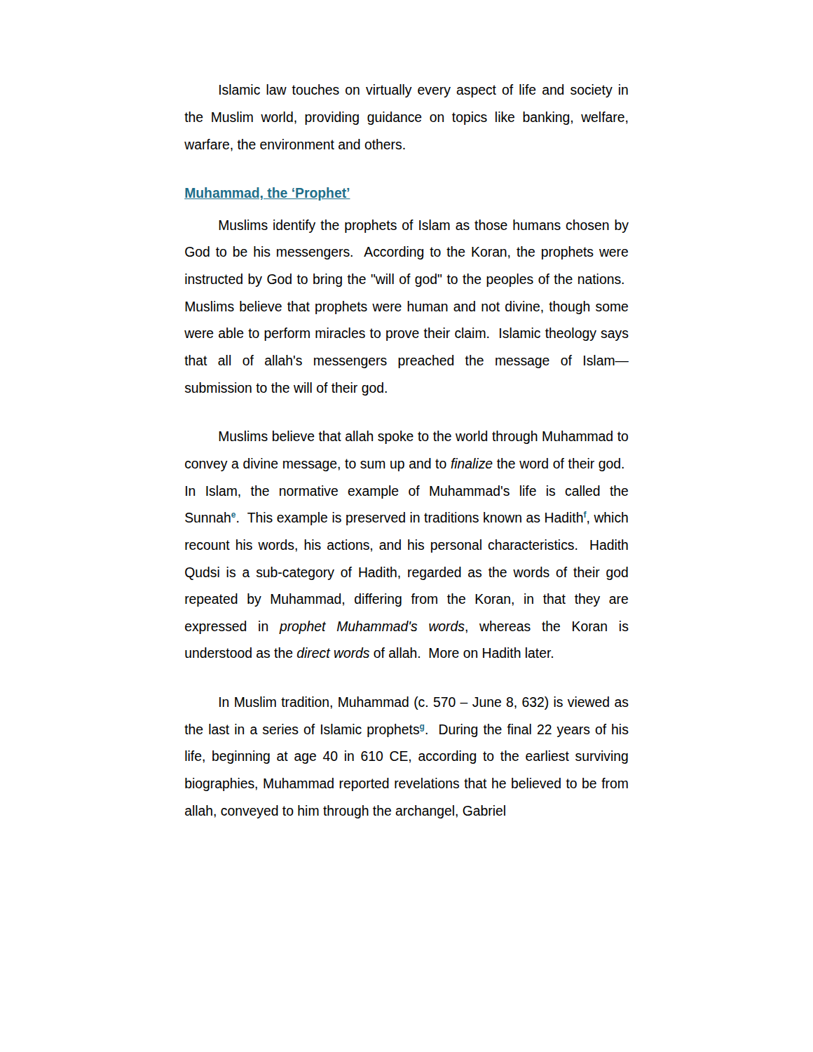Islamic law touches on virtually every aspect of life and society in the Muslim world, providing guidance on topics like banking, welfare, warfare, the environment and others.
Muhammad, the ‘Prophet’
Muslims identify the prophets of Islam as those humans chosen by God to be his messengers. According to the Koran, the prophets were instructed by God to bring the "will of god" to the peoples of the nations. Muslims believe that prophets were human and not divine, though some were able to perform miracles to prove their claim. Islamic theology says that all of allah's messengers preached the message of Islam—submission to the will of their god.
Muslims believe that allah spoke to the world through Muhammad to convey a divine message, to sum up and to finalize the word of their god. In Islam, the normative example of Muhammad's life is called the Sunnahe. This example is preserved in traditions known as Hadithf, which recount his words, his actions, and his personal characteristics. Hadith Qudsi is a sub-category of Hadith, regarded as the words of their god repeated by Muhammad, differing from the Koran, in that they are expressed in prophet Muhammad's words, whereas the Koran is understood as the direct words of allah. More on Hadith later.
In Muslim tradition, Muhammad (c. 570 – June 8, 632) is viewed as the last in a series of Islamic prophetsg. During the final 22 years of his life, beginning at age 40 in 610 CE, according to the earliest surviving biographies, Muhammad reported revelations that he believed to be from allah, conveyed to him through the archangel, Gabriel